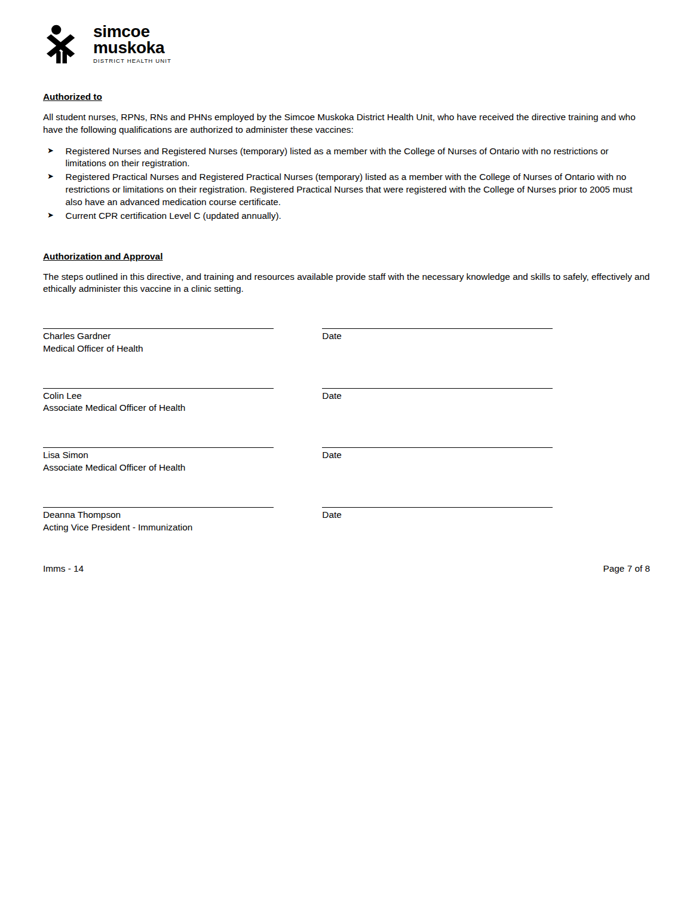simcoe muskoka DISTRICT HEALTH UNIT
Authorized to
All student nurses, RPNs, RNs and PHNs employed by the Simcoe Muskoka District Health Unit, who have received the directive training and who have the following qualifications are authorized to administer these vaccines:
Registered Nurses and Registered Nurses (temporary) listed as a member with the College of Nurses of Ontario with no restrictions or limitations on their registration.
Registered Practical Nurses and Registered Practical Nurses (temporary) listed as a member with the College of Nurses of Ontario with no restrictions or limitations on their registration. Registered Practical Nurses that were registered with the College of Nurses prior to 2005 must also have an advanced medication course certificate.
Current CPR certification Level C (updated annually).
Authorization and Approval
The steps outlined in this directive, and training and resources available provide staff with the necessary knowledge and skills to safely, effectively and ethically administer this vaccine in a clinic setting.
Charles Gardner Medical Officer of Health
Date
Colin Lee Associate Medical Officer of Health
Date
Lisa Simon Associate Medical Officer of Health
Date
Deanna Thompson Acting Vice President - Immunization
Date
Imms - 14 Page 7 of 8